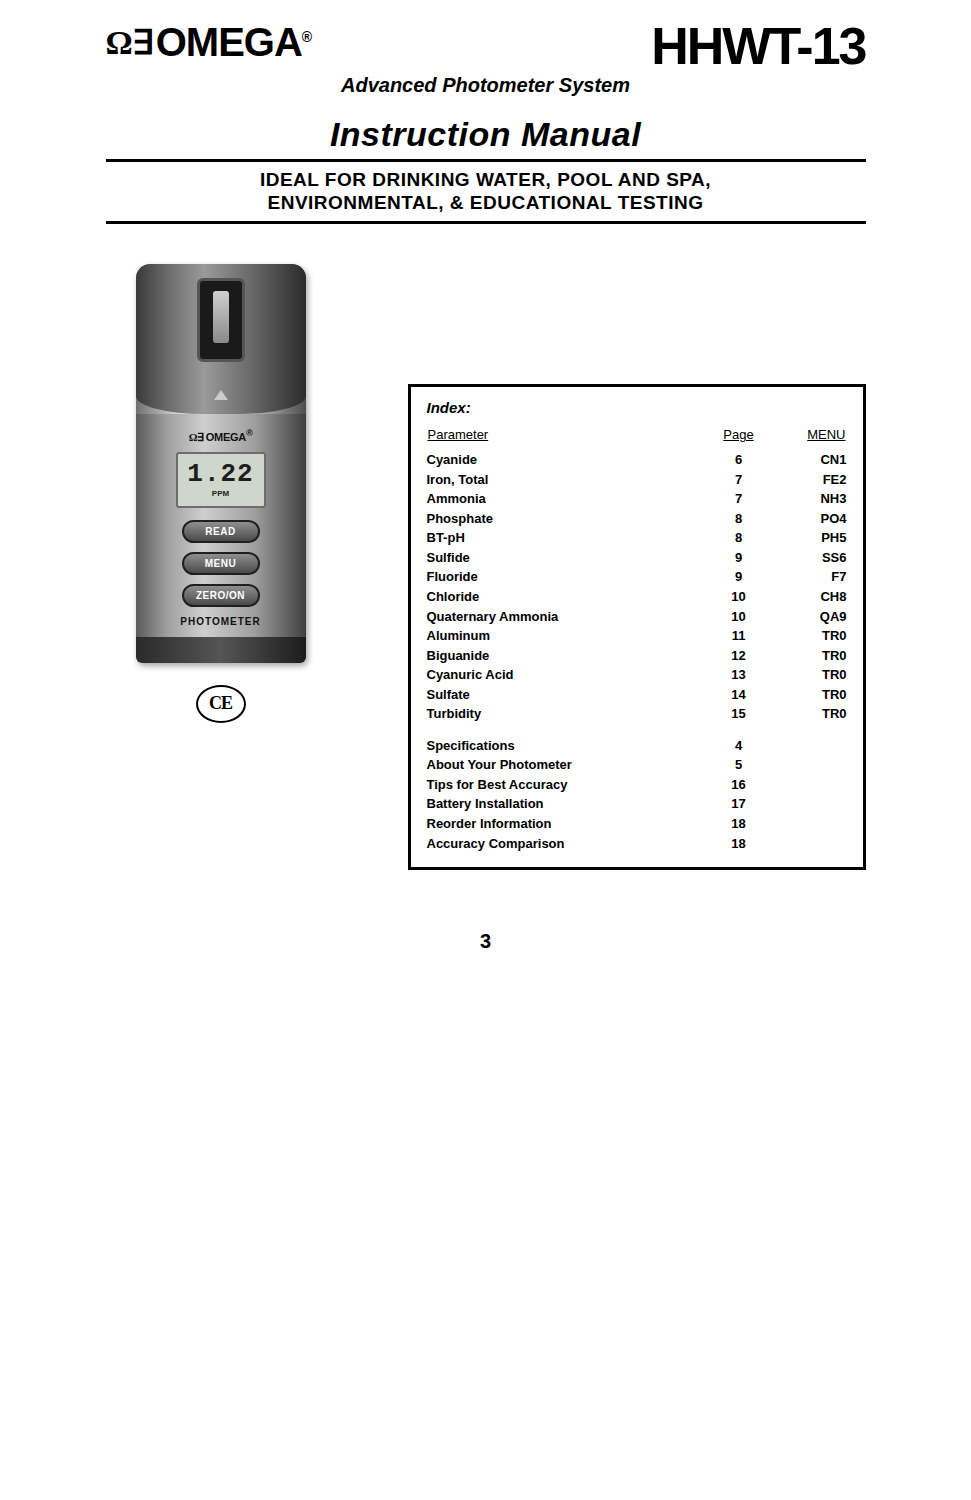Ω∃OMEGA®
HHWT-13
Advanced Photometer System
Instruction Manual
IDEAL FOR DRINKING WATER, POOL AND SPA,
ENVIRONMENTAL, & EDUCATIONAL TESTING
Ω∃OMEGA®
1.22
PPM
READ MENU ZERO/ON
PHOTOMETER
CE
Index:
| Parameter | Page | MENU |
| --- | --- | --- |
| Cyanide | 6 | CN1 |
| Iron, Total | 7 | FE2 |
| Ammonia | 7 | NH3 |
| Phosphate | 8 | PO4 |
| BT-pH | 8 | PH5 |
| Sulfide | 9 | SS6 |
| Fluoride | 9 | F7 |
| Chloride | 10 | CH8 |
| Quaternary Ammonia | 10 | QA9 |
| Aluminum | 11 | TR0 |
| Biguanide | 12 | TR0 |
| Cyanuric Acid | 13 | TR0 |
| Sulfate | 14 | TR0 |
| Turbidity | 15 | TR0 |
| Specifications | 4 | |
| About Your Photometer | 5 | |
| Tips for Best Accuracy | 16 | |
| Battery Installation | 17 | |
| Reorder Information | 18 | |
| Accuracy Comparison | 18 | |
3